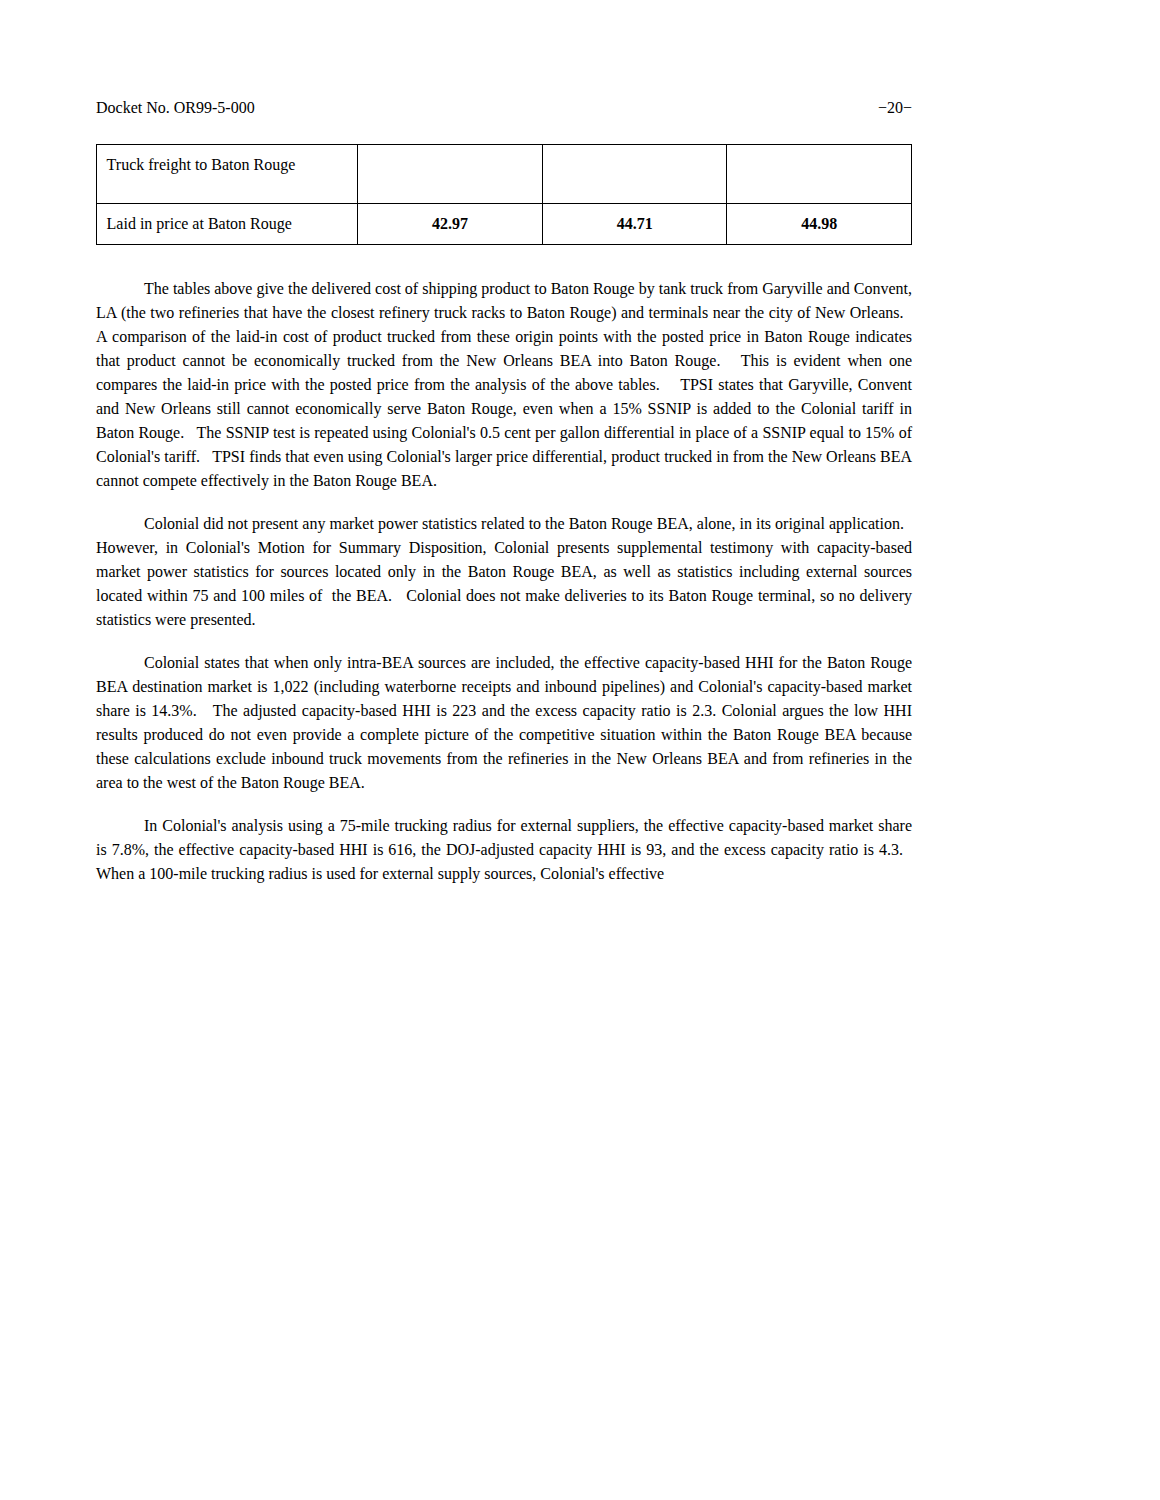Docket No. OR99-5-000 −20−
| Truck freight to Baton Rouge | | | |
| Laid in price at Baton Rouge | 42.97 | 44.71 | 44.98 |
The tables above give the delivered cost of shipping product to Baton Rouge by tank truck from Garyville and Convent, LA (the two refineries that have the closest refinery truck racks to Baton Rouge) and terminals near the city of New Orleans. A comparison of the laid-in cost of product trucked from these origin points with the posted price in Baton Rouge indicates that product cannot be economically trucked from the New Orleans BEA into Baton Rouge. This is evident when one compares the laid-in price with the posted price from the analysis of the above tables. TPSI states that Garyville, Convent and New Orleans still cannot economically serve Baton Rouge, even when a 15% SSNIP is added to the Colonial tariff in Baton Rouge. The SSNIP test is repeated using Colonial's 0.5 cent per gallon differential in place of a SSNIP equal to 15% of Colonial's tariff. TPSI finds that even using Colonial's larger price differential, product trucked in from the New Orleans BEA cannot compete effectively in the Baton Rouge BEA.
Colonial did not present any market power statistics related to the Baton Rouge BEA, alone, in its original application. However, in Colonial's Motion for Summary Disposition, Colonial presents supplemental testimony with capacity-based market power statistics for sources located only in the Baton Rouge BEA, as well as statistics including external sources located within 75 and 100 miles of the BEA. Colonial does not make deliveries to its Baton Rouge terminal, so no delivery statistics were presented.
Colonial states that when only intra-BEA sources are included, the effective capacity-based HHI for the Baton Rouge BEA destination market is 1,022 (including waterborne receipts and inbound pipelines) and Colonial's capacity-based market share is 14.3%. The adjusted capacity-based HHI is 223 and the excess capacity ratio is 2.3. Colonial argues the low HHI results produced do not even provide a complete picture of the competitive situation within the Baton Rouge BEA because these calculations exclude inbound truck movements from the refineries in the New Orleans BEA and from refineries in the area to the west of the Baton Rouge BEA.
In Colonial's analysis using a 75-mile trucking radius for external suppliers, the effective capacity-based market share is 7.8%, the effective capacity-based HHI is 616, the DOJ-adjusted capacity HHI is 93, and the excess capacity ratio is 4.3. When a 100-mile trucking radius is used for external supply sources, Colonial's effective